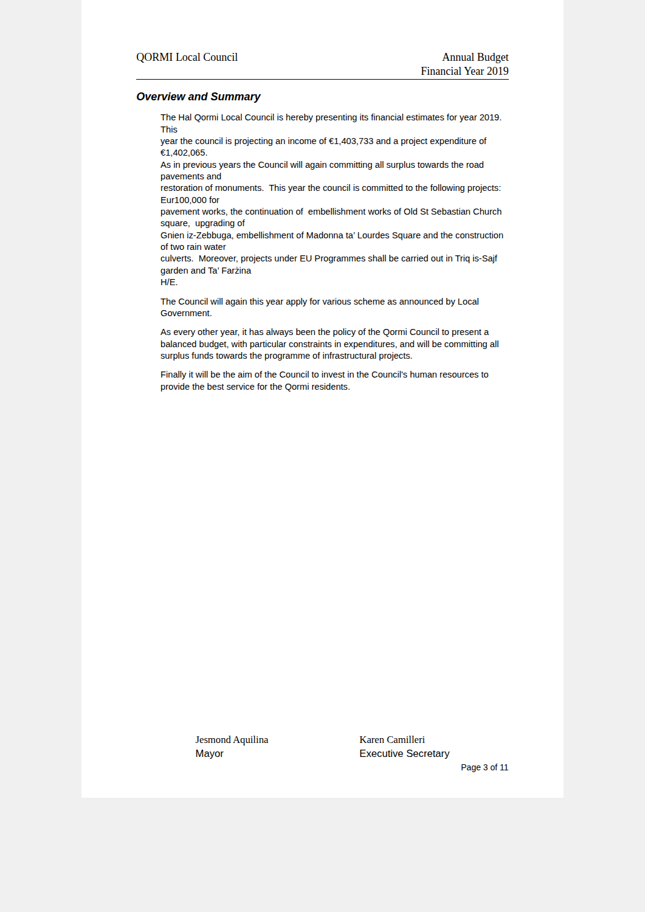QORMI Local Council
Annual Budget
Financial Year 2019
Overview and Summary
The Hal Qormi Local Council is hereby presenting its financial estimates for year 2019.
This
year the council is projecting an income of €1,403,733 and a project expenditure of €1,402,065. As in previous years the Council will again committing all surplus towards the road pavements and restoration of monuments. This year the council is committed to the following projects: Eur100,000 for pavement works, the continuation of embellishment works of Old St Sebastian Church square, upgrading of Gnien iz-Zebbuga, embellishment of Madonna ta’ Lourdes Square and the construction of two rain water culverts. Moreover, projects under EU Programmes shall be carried out in Triq is-Sajf garden and Ta’ Farżina H/E.
The Council will again this year apply for various scheme as announced by Local Government.
As every other year, it has always been the policy of the Qormi Council to present a balanced budget, with particular constraints in expenditures, and will be committing all surplus funds towards the programme of infrastructural projects.
Finally it will be the aim of the Council to invest in the Council's human resources to provide the best service for the Qormi residents.
Jesmond Aquilina
Mayor
Karen Camilleri
Executive Secretary
Page 3 of 11